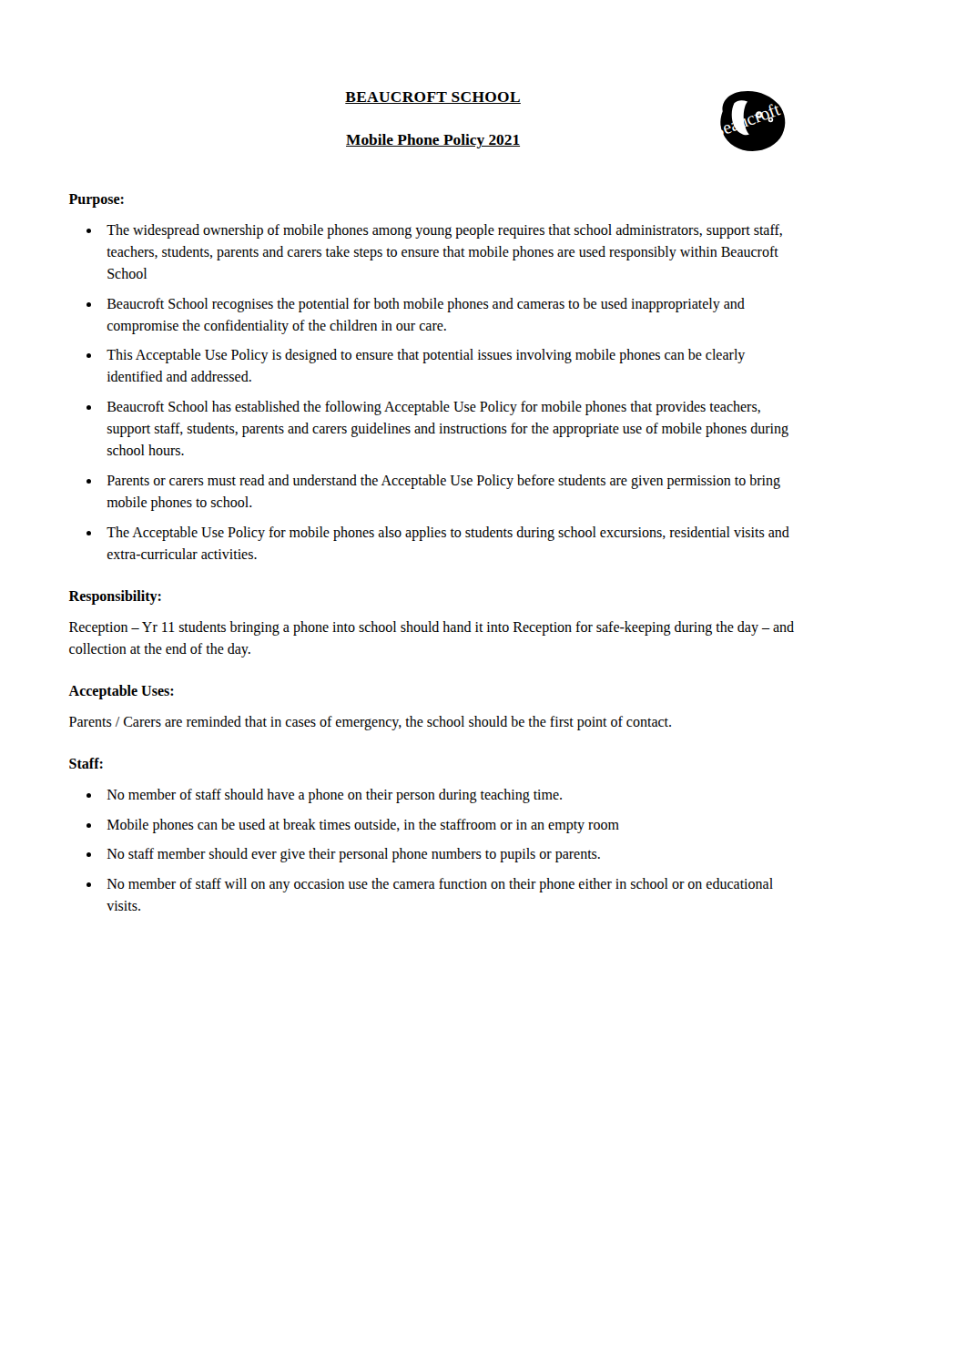Beaucroft
BEAUCROFT SCHOOL
Mobile Phone Policy 2021
Purpose:
The widespread ownership of mobile phones among young people requires that school administrators, support staff, teachers, students, parents and carers take steps to ensure that mobile phones are used responsibly within Beaucroft School
Beaucroft School recognises the potential for both mobile phones and cameras to be used inappropriately and compromise the confidentiality of the children in our care.
This Acceptable Use Policy is designed to ensure that potential issues involving mobile phones can be clearly identified and addressed.
Beaucroft School has established the following Acceptable Use Policy for mobile phones that provides teachers, support staff, students, parents and carers guidelines and instructions for the appropriate use of mobile phones during school hours.
Parents or carers must read and understand the Acceptable Use Policy before students are given permission to bring mobile phones to school.
The Acceptable Use Policy for mobile phones also applies to students during school excursions, residential visits and extra-curricular activities.
Responsibility:
Reception – Yr 11 students bringing a phone into school should hand it into Reception for safe-keeping during the day – and collection at the end of the day.
Acceptable Uses:
Parents / Carers are reminded that in cases of emergency, the school should be the first point of contact.
Staff:
No member of staff should have a phone on their person during teaching time.
Mobile phones can be used at break times outside, in the staffroom or in an empty room
No staff member should ever give their personal phone numbers to pupils or parents.
No member of staff will on any occasion use the camera function on their phone either in school or on educational visits.